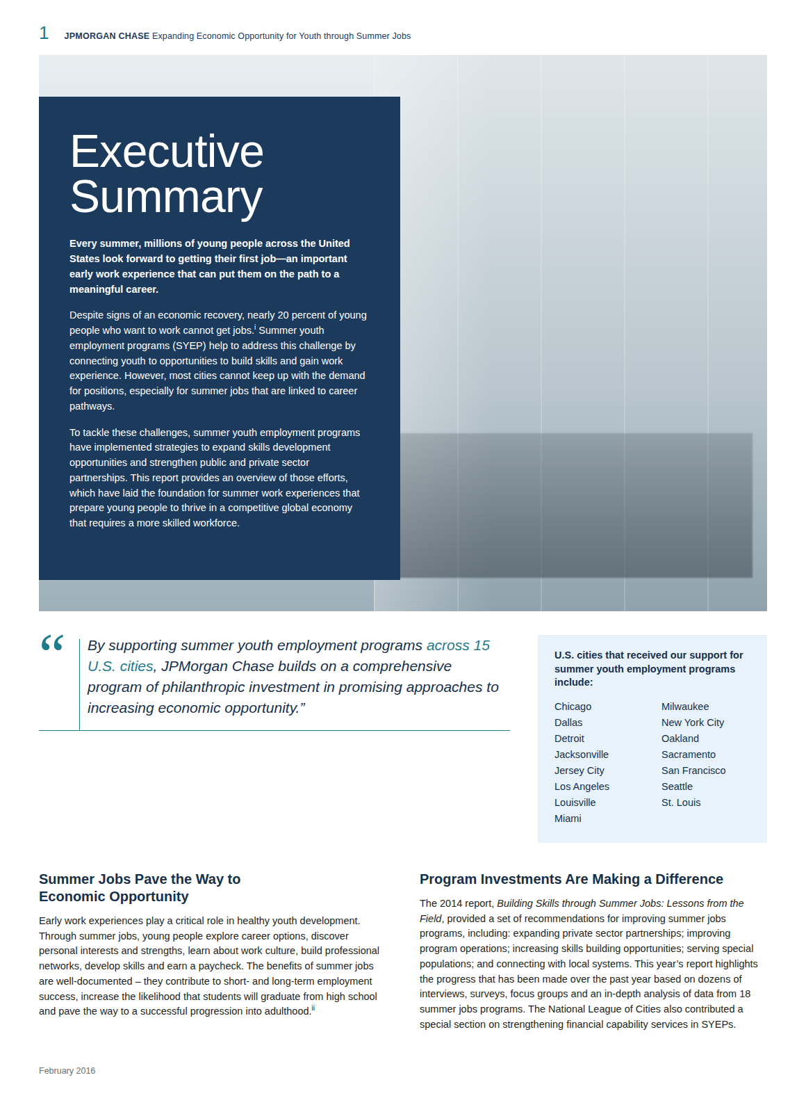1
JPMORGAN CHASE Expanding Economic Opportunity for Youth through Summer Jobs
Executive
Summary
Every summer, millions of young people across the United States look forward to getting their first job—an important early work experience that can put them on the path to a meaningful career.
Despite signs of an economic recovery, nearly 20 percent of young people who want to work cannot get jobs.i Summer youth employment programs (SYEP) help to address this challenge by connecting youth to opportunities to build skills and gain work experience. However, most cities cannot keep up with the demand for positions, especially for summer jobs that are linked to career pathways.
To tackle these challenges, summer youth employment programs have implemented strategies to expand skills development opportunities and strengthen public and private sector partnerships. This report provides an overview of those efforts, which have laid the foundation for summer work experiences that prepare young people to thrive in a competitive global economy that requires a more skilled workforce.
“
By supporting summer youth employment programs across 15 U.S. cities, JPMorgan Chase builds on a comprehensive program of philanthropic investment in promising approaches to increasing economic opportunity.”
U.S. cities that received our support for summer youth employment programs include:
Chicago
Dallas
Detroit
Jacksonville
Jersey City
Los Angeles
Louisville
Miami
Milwaukee
New York City
Oakland
Sacramento
San Francisco
Seattle
St. Louis
Summer Jobs Pave the Way to
Economic Opportunity
Early work experiences play a critical role in healthy youth development. Through summer jobs, young people explore career options, discover personal interests and strengths, learn about work culture, build professional networks, develop skills and earn a paycheck. The benefits of summer jobs are well-documented – they contribute to short- and long-term employment success, increase the likelihood that students will graduate from high school and pave the way to a successful progression into adulthood.ii
Program Investments Are Making a Difference
The 2014 report, Building Skills through Summer Jobs: Lessons from the Field, provided a set of recommendations for improving summer jobs programs, including: expanding private sector partnerships; improving program operations; increasing skills building opportunities; serving special populations; and connecting with local systems. This year’s report highlights the progress that has been made over the past year based on dozens of interviews, surveys, focus groups and an in-depth analysis of data from 18 summer jobs programs. The National League of Cities also contributed a special section on strengthening financial capability services in SYEPs.
February 2016